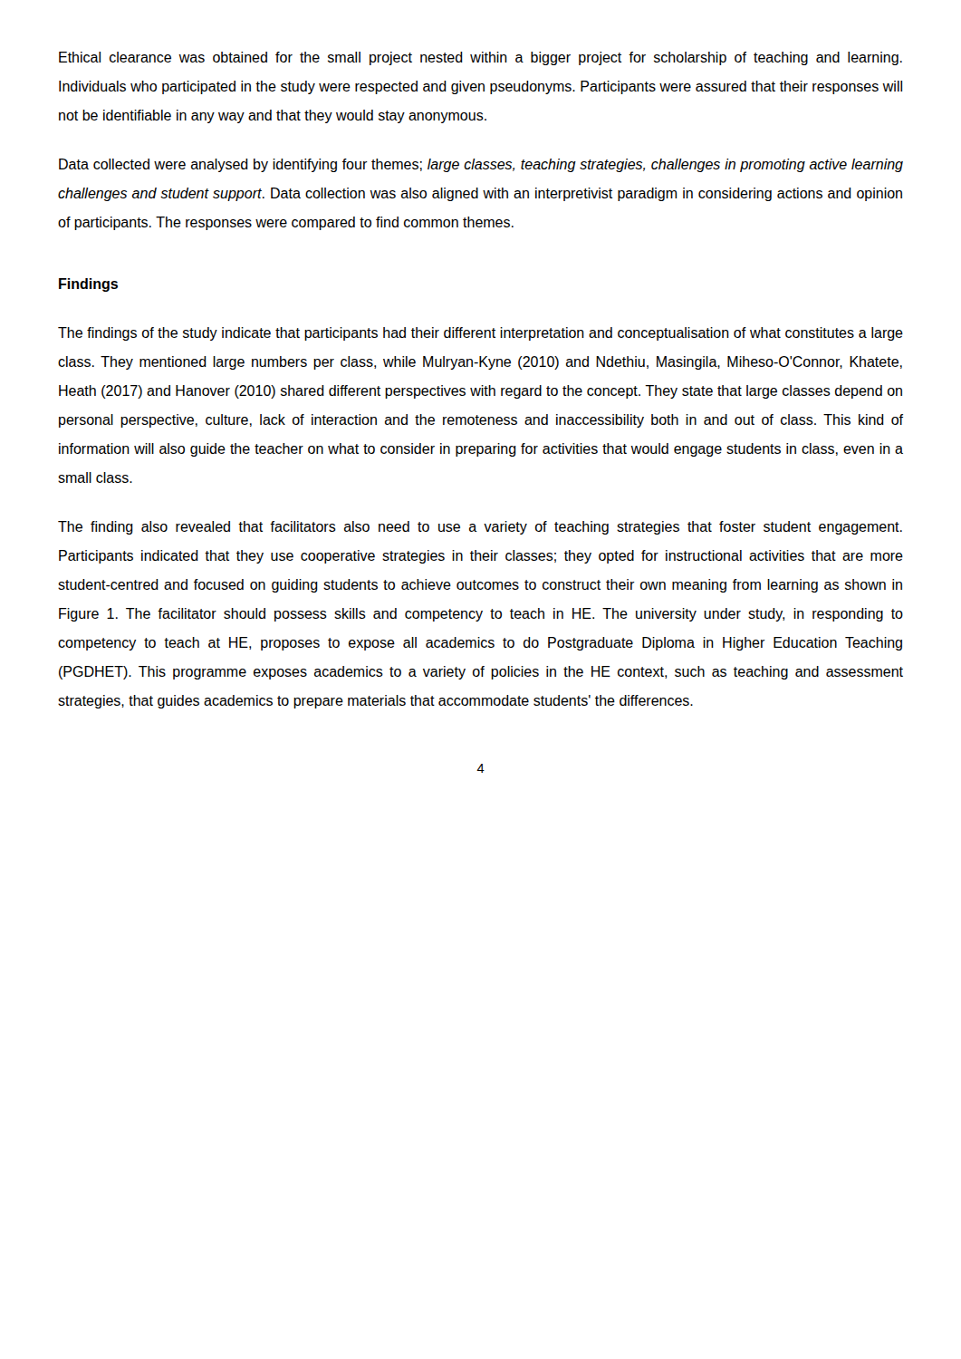Ethical clearance was obtained for the small project nested within a bigger project for scholarship of teaching and learning. Individuals who participated in the study were respected and given pseudonyms. Participants were assured that their responses will not be identifiable in any way and that they would stay anonymous.
Data collected were analysed by identifying four themes; large classes, teaching strategies, challenges in promoting active learning challenges and student support. Data collection was also aligned with an interpretivist paradigm in considering actions and opinion of participants. The responses were compared to find common themes.
Findings
The findings of the study indicate that participants had their different interpretation and conceptualisation of what constitutes a large class. They mentioned large numbers per class, while Mulryan-Kyne (2010) and Ndethiu, Masingila, Miheso-O'Connor, Khatete, Heath (2017) and Hanover (2010) shared different perspectives with regard to the concept. They state that large classes depend on personal perspective, culture, lack of interaction and the remoteness and inaccessibility both in and out of class. This kind of information will also guide the teacher on what to consider in preparing for activities that would engage students in class, even in a small class.
The finding also revealed that facilitators also need to use a variety of teaching strategies that foster student engagement. Participants indicated that they use cooperative strategies in their classes; they opted for instructional activities that are more student-centred and focused on guiding students to achieve outcomes to construct their own meaning from learning as shown in Figure 1. The facilitator should possess skills and competency to teach in HE. The university under study, in responding to competency to teach at HE, proposes to expose all academics to do Postgraduate Diploma in Higher Education Teaching (PGDHET). This programme exposes academics to a variety of policies in the HE context, such as teaching and assessment strategies, that guides academics to prepare materials that accommodate students' the differences.
4